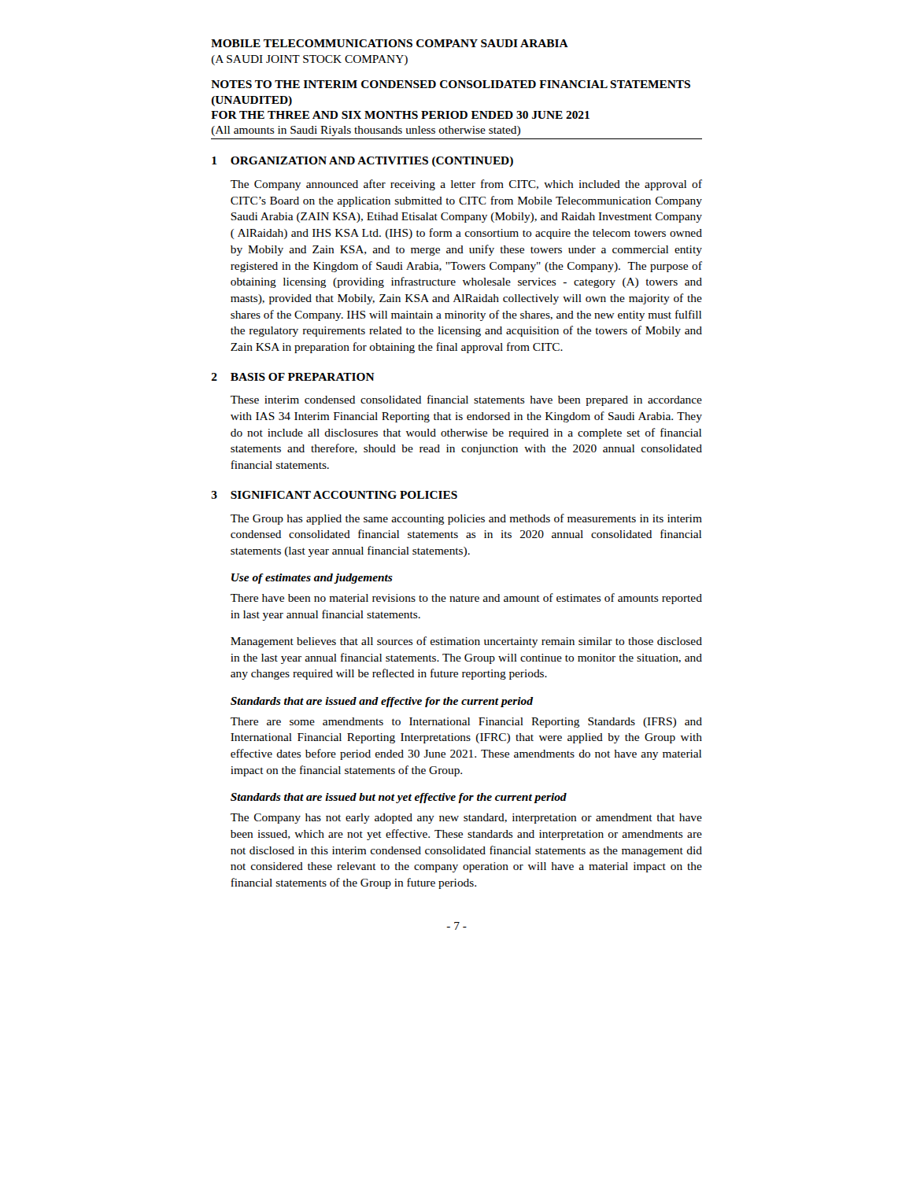Mobile Telecommunications Company Saudi Arabia
(A SAUDI JOINT STOCK COMPANY)
Notes to the interim condensed consolidated financial statements
(Unaudited)
For the three and six months period ended 30 June 2021
(All amounts in Saudi Riyals thousands unless otherwise stated)
1 ORGANIZATION AND ACTIVITIES (continued)
The Company announced after receiving a letter from CITC, which included the approval of CITC’s Board on the application submitted to CITC from Mobile Telecommunication Company Saudi Arabia (ZAIN KSA), Etihad Etisalat Company (Mobily), and Raidah Investment Company ( AlRaidah) and IHS KSA Ltd. (IHS) to form a consortium to acquire the telecom towers owned by Mobily and Zain KSA, and to merge and unify these towers under a commercial entity registered in the Kingdom of Saudi Arabia, "Towers Company" (the Company). The purpose of obtaining licensing (providing infrastructure wholesale services - category (A) towers and masts), provided that Mobily, Zain KSA and AlRaidah collectively will own the majority of the shares of the Company. IHS will maintain a minority of the shares, and the new entity must fulfill the regulatory requirements related to the licensing and acquisition of the towers of Mobily and Zain KSA in preparation for obtaining the final approval from CITC.
2 BASIS OF PREPARATION
These interim condensed consolidated financial statements have been prepared in accordance with IAS 34 Interim Financial Reporting that is endorsed in the Kingdom of Saudi Arabia. They do not include all disclosures that would otherwise be required in a complete set of financial statements and therefore, should be read in conjunction with the 2020 annual consolidated financial statements.
3 SIGNIFICANT ACCOUNTING POLICIES
The Group has applied the same accounting policies and methods of measurements in its interim condensed consolidated financial statements as in its 2020 annual consolidated financial statements (last year annual financial statements).
Use of estimates and judgements
There have been no material revisions to the nature and amount of estimates of amounts reported in last year annual financial statements.
Management believes that all sources of estimation uncertainty remain similar to those disclosed in the last year annual financial statements. The Group will continue to monitor the situation, and any changes required will be reflected in future reporting periods.
Standards that are issued and effective for the current period
There are some amendments to International Financial Reporting Standards (IFRS) and International Financial Reporting Interpretations (IFRC) that were applied by the Group with effective dates before period ended 30 June 2021. These amendments do not have any material impact on the financial statements of the Group.
Standards that are issued but not yet effective for the current period
The Company has not early adopted any new standard, interpretation or amendment that have been issued, which are not yet effective. These standards and interpretation or amendments are not disclosed in this interim condensed consolidated financial statements as the management did not considered these relevant to the company operation or will have a material impact on the financial statements of the Group in future periods.
- 7 -